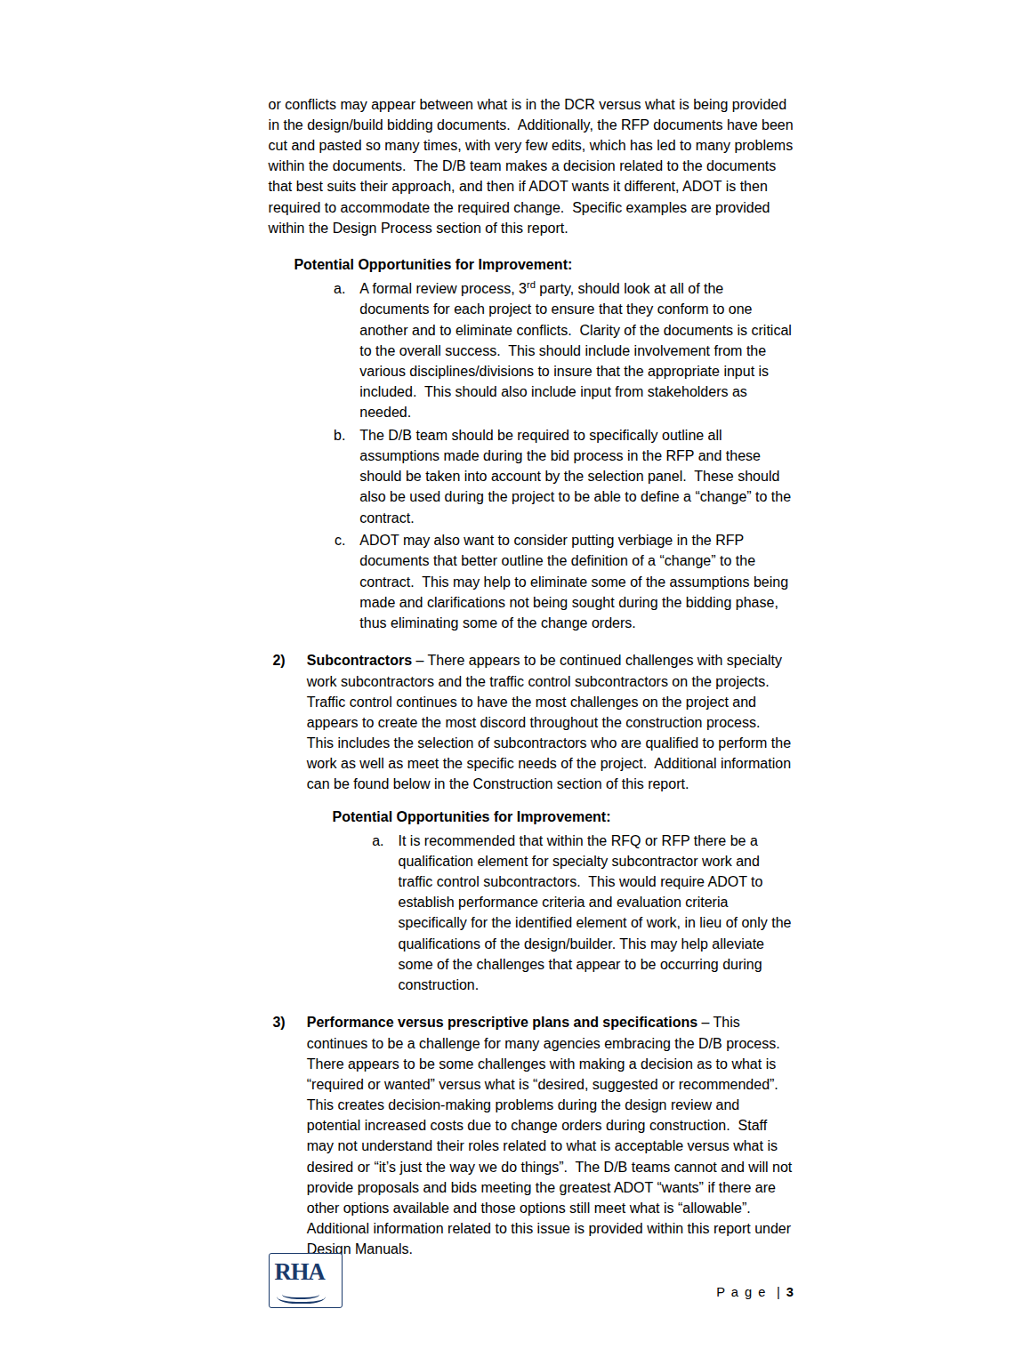or conflicts may appear between what is in the DCR versus what is being provided in the design/build bidding documents. Additionally, the RFP documents have been cut and pasted so many times, with very few edits, which has led to many problems within the documents. The D/B team makes a decision related to the documents that best suits their approach, and then if ADOT wants it different, ADOT is then required to accommodate the required change. Specific examples are provided within the Design Process section of this report.
Potential Opportunities for Improvement:
A formal review process, 3rd party, should look at all of the documents for each project to ensure that they conform to one another and to eliminate conflicts. Clarity of the documents is critical to the overall success. This should include involvement from the various disciplines/divisions to insure that the appropriate input is included. This should also include input from stakeholders as needed.
The D/B team should be required to specifically outline all assumptions made during the bid process in the RFP and these should be taken into account by the selection panel. These should also be used during the project to be able to define a “change” to the contract.
ADOT may also want to consider putting verbiage in the RFP documents that better outline the definition of a “change” to the contract. This may help to eliminate some of the assumptions being made and clarifications not being sought during the bidding phase, thus eliminating some of the change orders.
2)
Subcontractors – There appears to be continued challenges with specialty work subcontractors and the traffic control subcontractors on the projects. Traffic control continues to have the most challenges on the project and appears to create the most discord throughout the construction process. This includes the selection of subcontractors who are qualified to perform the work as well as meet the specific needs of the project. Additional information can be found below in the Construction section of this report.
Potential Opportunities for Improvement:
It is recommended that within the RFQ or RFP there be a qualification element for specialty subcontractor work and traffic control subcontractors. This would require ADOT to establish performance criteria and evaluation criteria specifically for the identified element of work, in lieu of only the qualifications of the design/builder. This may help alleviate some of the challenges that appear to be occurring during construction.
3)
Performance versus prescriptive plans and specifications – This continues to be a challenge for many agencies embracing the D/B process. There appears to be some challenges with making a decision as to what is “required or wanted” versus what is “desired, suggested or recommended”. This creates decision-making problems during the design review and potential increased costs due to change orders during construction. Staff may not understand their roles related to what is acceptable versus what is desired or “it’s just the way we do things”. The D/B teams cannot and will not provide proposals and bids meeting the greatest ADOT “wants” if there are other options available and those options still meet what is “allowable”. Additional information related to this issue is provided within this report under Design Manuals.
RHA
P a g e | 3